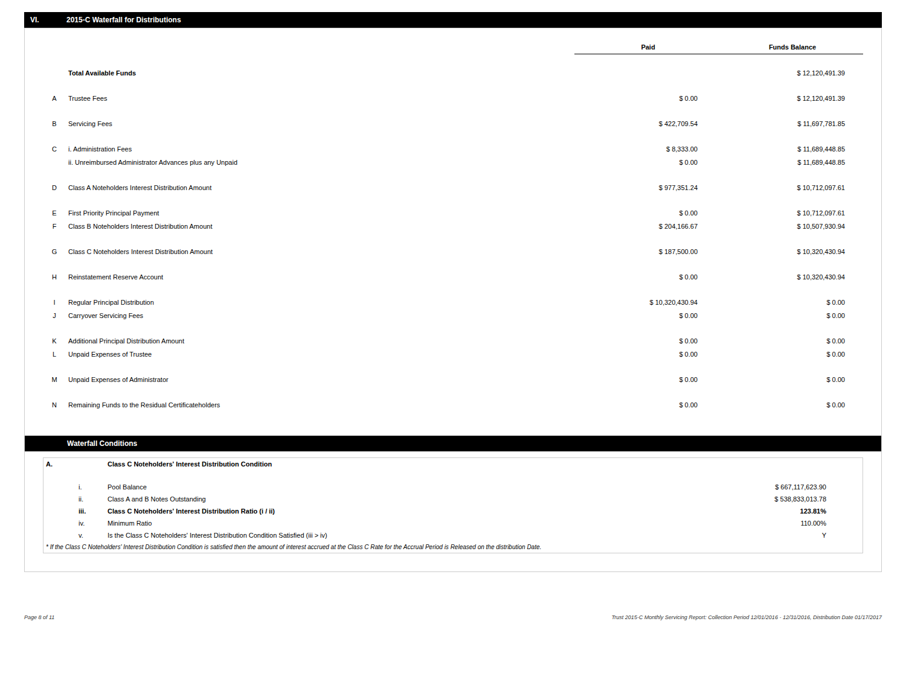VI. 2015-C Waterfall for Distributions
| | | Paid | Funds Balance |
| | Total Available Funds | | $ 12,120,491.39 |
| A | Trustee Fees | $ 0.00 | $ 12,120,491.39 |
| B | Servicing Fees | $ 422,709.54 | $ 11,697,781.85 |
| C | i. Administration Fees | $ 8,333.00 | $ 11,689,448.85 |
| | ii. Unreimbursed Administrator Advances plus any Unpaid | $ 0.00 | $ 11,689,448.85 |
| D | Class A Noteholders Interest Distribution Amount | $ 977,351.24 | $ 10,712,097.61 |
| E | First Priority Principal Payment | $ 0.00 | $ 10,712,097.61 |
| F | Class B Noteholders Interest Distribution Amount | $ 204,166.67 | $ 10,507,930.94 |
| G | Class C Noteholders Interest Distribution Amount | $ 187,500.00 | $ 10,320,430.94 |
| H | Reinstatement Reserve Account | $ 0.00 | $ 10,320,430.94 |
| I | Regular Principal Distribution | $ 10,320,430.94 | $ 0.00 |
| J | Carryover Servicing Fees | $ 0.00 | $ 0.00 |
| K | Additional Principal Distribution Amount | $ 0.00 | $ 0.00 |
| L | Unpaid Expenses of Trustee | $ 0.00 | $ 0.00 |
| M | Unpaid Expenses of Administrator | $ 0.00 | $ 0.00 |
| N | Remaining Funds to the Residual Certificateholders | $ 0.00 | $ 0.00 |
Waterfall Conditions
| A. | | Class C Noteholders' Interest Distribution Condition | |
| | i. | Pool Balance | $ 667,117,623.90 |
| | ii. | Class A and B Notes Outstanding | $ 538,833,013.78 |
| | iii. | Class C Noteholders' Interest Distribution Ratio (i / ii) | 123.81% |
| | iv. | Minimum Ratio | 110.00% |
| | v. | Is the Class C Noteholders' Interest Distribution Condition Satisfied (iii > iv) | Y |
| * If the Class C Noteholders' Interest Distribution Condition is satisfied then the amount of interest accrued at the Class C Rate for the Accrual Period is Released on the distribution Date. |
Page 8 of 11
Trust 2015-C Monthly Servicing Report: Collection Period 12/01/2016 - 12/31/2016, Distribution Date 01/17/2017